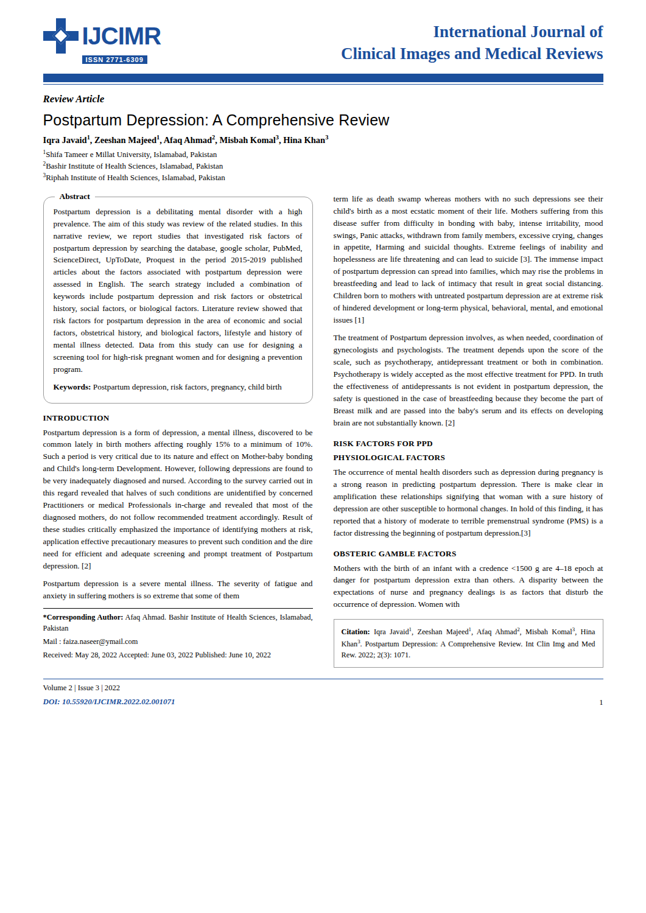IJCIMR
ISSN 2771-6309
International Journal of
Clinical Images and Medical Reviews
Review Article
Postpartum Depression: A Comprehensive Review
Iqra Javaid1, Zeeshan Majeed1, Afaq Ahmad2, Misbah Komal3, Hina Khan3
1Shifa Tameer e Millat University, Islamabad, Pakistan
2Bashir Institute of Health Sciences, Islamabad, Pakistan
3Riphah Institute of Health Sciences, Islamabad, Pakistan
Abstract
Postpartum depression is a debilitating mental disorder with a high prevalence. The aim of this study was review of the related studies. In this narrative review, we report studies that investigated risk factors of postpartum depression by searching the database, google scholar, PubMed, ScienceDirect, UpToDate, Proquest in the period 2015-2019 published articles about the factors associated with postpartum depression were assessed in English. The search strategy included a combination of keywords include postpartum depression and risk factors or obstetrical history, social factors, or biological factors. Literature review showed that risk factors for postpartum depression in the area of economic and social factors, obstetrical history, and biological factors, lifestyle and history of mental illness detected. Data from this study can use for designing a screening tool for high-risk pregnant women and for designing a prevention program.
Keywords: Postpartum depression, risk factors, pregnancy, child birth
INTRODUCTION
Postpartum depression is a form of depression, a mental illness, discovered to be common lately in birth mothers affecting roughly 15% to a minimum of 10%. Such a period is very critical due to its nature and effect on Mother-baby bonding and Child's long-term Development. However, following depressions are found to be very inadequately diagnosed and nursed. According to the survey carried out in this regard revealed that halves of such conditions are unidentified by concerned Practitioners or medical Professionals in-charge and revealed that most of the diagnosed mothers, do not follow recommended treatment accordingly. Result of these studies critically emphasized the importance of identifying mothers at risk, application effective precautionary measures to prevent such condition and the dire need for efficient and adequate screening and prompt treatment of Postpartum depression. [2]
Postpartum depression is a severe mental illness. The severity of fatigue and anxiety in suffering mothers is so extreme that some of them
*Corresponding Author: Afaq Ahmad. Bashir Institute of Health Sciences, Islamabad, Pakistan
Mail : faiza.naseer@ymail.com
Received: May 28, 2022 Accepted: June 03, 2022 Published: June 10, 2022
term life as death swamp whereas mothers with no such depressions see their child's birth as a most ecstatic moment of their life. Mothers suffering from this disease suffer from difficulty in bonding with baby, intense irritability, mood swings, Panic attacks, withdrawn from family members, excessive crying, changes in appetite, Harming and suicidal thoughts. Extreme feelings of inability and hopelessness are life threatening and can lead to suicide [3]. The immense impact of postpartum depression can spread into families, which may rise the problems in breastfeeding and lead to lack of intimacy that result in great social distancing. Children born to mothers with untreated postpartum depression are at extreme risk of hindered development or long-term physical, behavioral, mental, and emotional issues [1]
The treatment of Postpartum depression involves, as when needed, coordination of gynecologists and psychologists. The treatment depends upon the score of the scale, such as psychotherapy, antidepressant treatment or both in combination. Psychotherapy is widely accepted as the most effective treatment for PPD. In truth the effectiveness of antidepressants is not evident in postpartum depression, the safety is questioned in the case of breastfeeding because they become the part of Breast milk and are passed into the baby's serum and its effects on developing brain are not substantially known. [2]
RISK FACTORS FOR PPD
PHYSIOLOGICAL FACTORS
The occurrence of mental health disorders such as depression during pregnancy is a strong reason in predicting postpartum depression. There is make clear in amplification these relationships signifying that woman with a sure history of depression are other susceptible to hormonal changes. In hold of this finding, it has reported that a history of moderate to terrible premenstrual syndrome (PMS) is a factor distressing the beginning of postpartum depression.[3]
OBSTERIC GAMBLE FACTORS
Mothers with the birth of an infant with a credence <1500 g are 4–18 epoch at danger for postpartum depression extra than others. A disparity between the expectations of nurse and pregnancy dealings is as factors that disturb the occurrence of depression. Women with
Citation: Iqra Javaid1, Zeeshan Majeed1, Afaq Ahmad2, Misbah Komal3, Hina Khan3. Postpartum Depression: A Comprehensive Review. Int Clin Img and Med Rew. 2022; 2(3): 1071.
Volume 2 | Issue 3 | 2022
DOI: 10.55920/IJCIMR.2022.02.001071
1